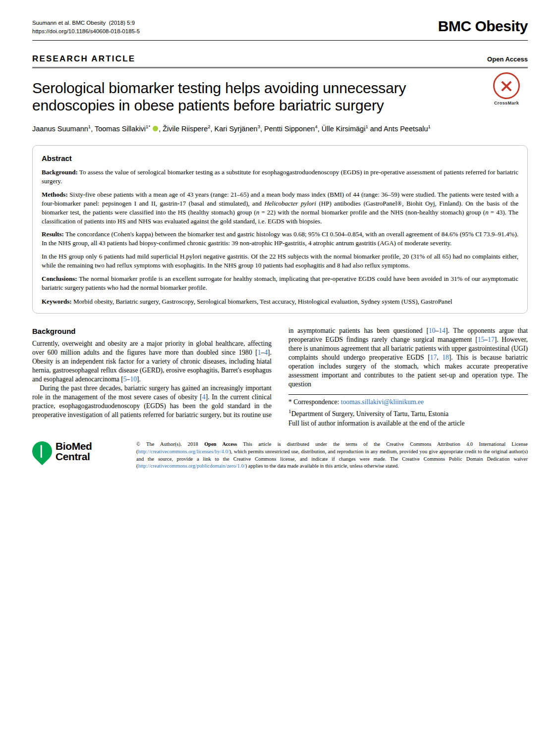Suumann et al. BMC Obesity (2018) 5:9
https://doi.org/10.1186/s40608-018-0185-5
BMC Obesity
Research Article
Open Access
CrossMark
Serological biomarker testing helps avoiding unnecessary endoscopies in obese patients before bariatric surgery
Jaanus Suumann1, Toomas Sillakivi1* , Živile Riispere2, Kari Syrjänen3, Pentti Sipponen4, Ülle Kirsimägi1 and Ants Peetsalu1
Abstract
Background: To assess the value of serological biomarker testing as a substitute for esophagogastroduodenoscopy (EGDS) in pre-operative assessment of patients referred for bariatric surgery.
Methods: Sixty-five obese patients with a mean age of 43 years (range: 21–65) and a mean body mass index (BMI) of 44 (range: 36–59) were studied. The patients were tested with a four-biomarker panel: pepsinogen I and II, gastrin-17 (basal and stimulated), and Helicobacter pylori (HP) antibodies (GastroPanel®, Biohit Oyj, Finland). On the basis of the biomarker test, the patients were classified into the HS (healthy stomach) group (n = 22) with the normal biomarker profile and the NHS (non-healthy stomach) group (n = 43). The classification of patients into HS and NHS was evaluated against the gold standard, i.e. EGDS with biopsies.
Results: The concordance (Cohen's kappa) between the biomarker test and gastric histology was 0.68; 95% CI 0.504–0.854, with an overall agreement of 84.6% (95% CI 73.9–91.4%). In the NHS group, all 43 patients had biopsy-confirmed chronic gastritis: 39 non-atrophic HP-gastritis, 4 atrophic antrum gastritis (AGA) of moderate severity.
In the HS group only 6 patients had mild superficial H.pylori negative gastritis. Of the 22 HS subjects with the normal biomarker profile, 20 (31% of all 65) had no complaints either, while the remaining two had reflux symptoms with esophagitis. In the NHS group 10 patients had esophagitis and 8 had also reflux symptoms.
Conclusions: The normal biomarker profile is an excellent surrogate for healthy stomach, implicating that pre-operative EGDS could have been avoided in 31% of our asymptomatic bariatric surgery patients who had the normal biomarker profile.
Keywords: Morbid obesity, Bariatric surgery, Gastroscopy, Serological biomarkers, Test accuracy, Histological evaluation, Sydney system (USS), GastroPanel
Background
Currently, overweight and obesity are a major priority in global healthcare, affecting over 600 million adults and the figures have more than doubled since 1980 [1–4]. Obesity is an independent risk factor for a variety of chronic diseases, including hiatal hernia, gastroesophageal reflux disease (GERD), erosive esophagitis, Barret's esophagus and esophageal adenocarcinoma [5–10].
During the past three decades, bariatric surgery has gained an increasingly important role in the management of the most severe cases of obesity [4]. In the current clinical practice, esophagogastroduodenoscopy (EGDS) has been the gold standard in the preoperative investigation of all patients referred for bariatric surgery, but its routine use in asymptomatic patients has been questioned [10–14]. The opponents argue that preoperative EGDS findings rarely change surgical management [15–17]. However, there is unanimous agreement that all bariatric patients with upper gastrointestinal (UGI) complaints should undergo preoperative EGDS [17, 18]. This is because bariatric operation includes surgery of the stomach, which makes accurate preoperative assessment important and contributes to the patient set-up and operation type. The question
* Correspondence: toomas.sillakivi@kliinikum.ee
1Department of Surgery, University of Tartu, Tartu, Estonia
Full list of author information is available at the end of the article
BioMedCentral
© The Author(s). 2018 Open Access This article is distributed under the terms of the Creative Commons Attribution 4.0 International License (http://creativecommons.org/licenses/by/4.0/), which permits unrestricted use, distribution, and reproduction in any medium, provided you give appropriate credit to the original author(s) and the source, provide a link to the Creative Commons license, and indicate if changes were made. The Creative Commons Public Domain Dedication waiver (http://creativecommons.org/publicdomain/zero/1.0/) applies to the data made available in this article, unless otherwise stated.